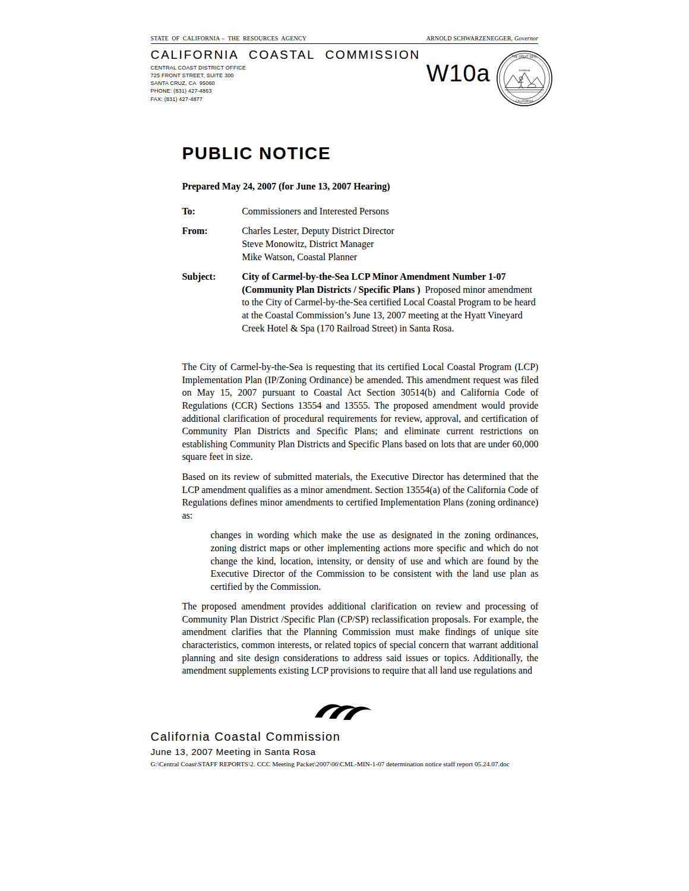STATE OF CALIFORNIA – THE RESOURCES AGENCY
ARNOLD SCHWARZENEGGER, Governor
CALIFORNIA COASTAL COMMISSION
CENTRAL COAST DISTRICT OFFICE
725 FRONT STREET, SUITE 300
SANTA CRUZ, CA 95060
PHONE: (831) 427-4863
FAX: (831) 427-4877
W10a
THE GREAT SEAL CALIFORNIA EUREKA
PUBLIC NOTICE
Prepared May 24, 2007 (for June 13, 2007 Hearing)
| To: | Commissioners and Interested Persons |
| From: | Charles Lester, Deputy District Director Steve Monowitz, District Manager Mike Watson, Coastal Planner |
| Subject: | City of Carmel-by-the-Sea LCP Minor Amendment Number 1-07 (Community Plan Districts / Specific Plans ) Proposed minor amendment to the City of Carmel-by-the-Sea certified Local Coastal Program to be heard at the Coastal Commission’s June 13, 2007 meeting at the Hyatt Vineyard Creek Hotel & Spa (170 Railroad Street) in Santa Rosa. |
The City of Carmel-by-the-Sea is requesting that its certified Local Coastal Program (LCP) Implementation Plan (IP/Zoning Ordinance) be amended. This amendment request was filed on May 15, 2007 pursuant to Coastal Act Section 30514(b) and California Code of Regulations (CCR) Sections 13554 and 13555. The proposed amendment would provide additional clarification of procedural requirements for review, approval, and certification of Community Plan Districts and Specific Plans; and eliminate current restrictions on establishing Community Plan Districts and Specific Plans based on lots that are under 60,000 square feet in size.
Based on its review of submitted materials, the Executive Director has determined that the LCP amendment qualifies as a minor amendment. Section 13554(a) of the California Code of Regulations defines minor amendments to certified Implementation Plans (zoning ordinance) as:
changes in wording which make the use as designated in the zoning ordinances, zoning district maps or other implementing actions more specific and which do not change the kind, location, intensity, or density of use and which are found by the Executive Director of the Commission to be consistent with the land use plan as certified by the Commission.
The proposed amendment provides additional clarification on review and processing of Community Plan District /Specific Plan (CP/SP) reclassification proposals. For example, the amendment clarifies that the Planning Commission must make findings of unique site characteristics, common interests, or related topics of special concern that warrant additional planning and site design considerations to address said issues or topics. Additionally, the amendment supplements existing LCP provisions to require that all land use regulations and
California Coastal Commission
June 13, 2007 Meeting in Santa Rosa
G:\Central Coast\STAFF REPORTS\2. CCC Meeting Packet\2007\06\CML-MIN-1-07 determination notice staff report 05.24.07.doc